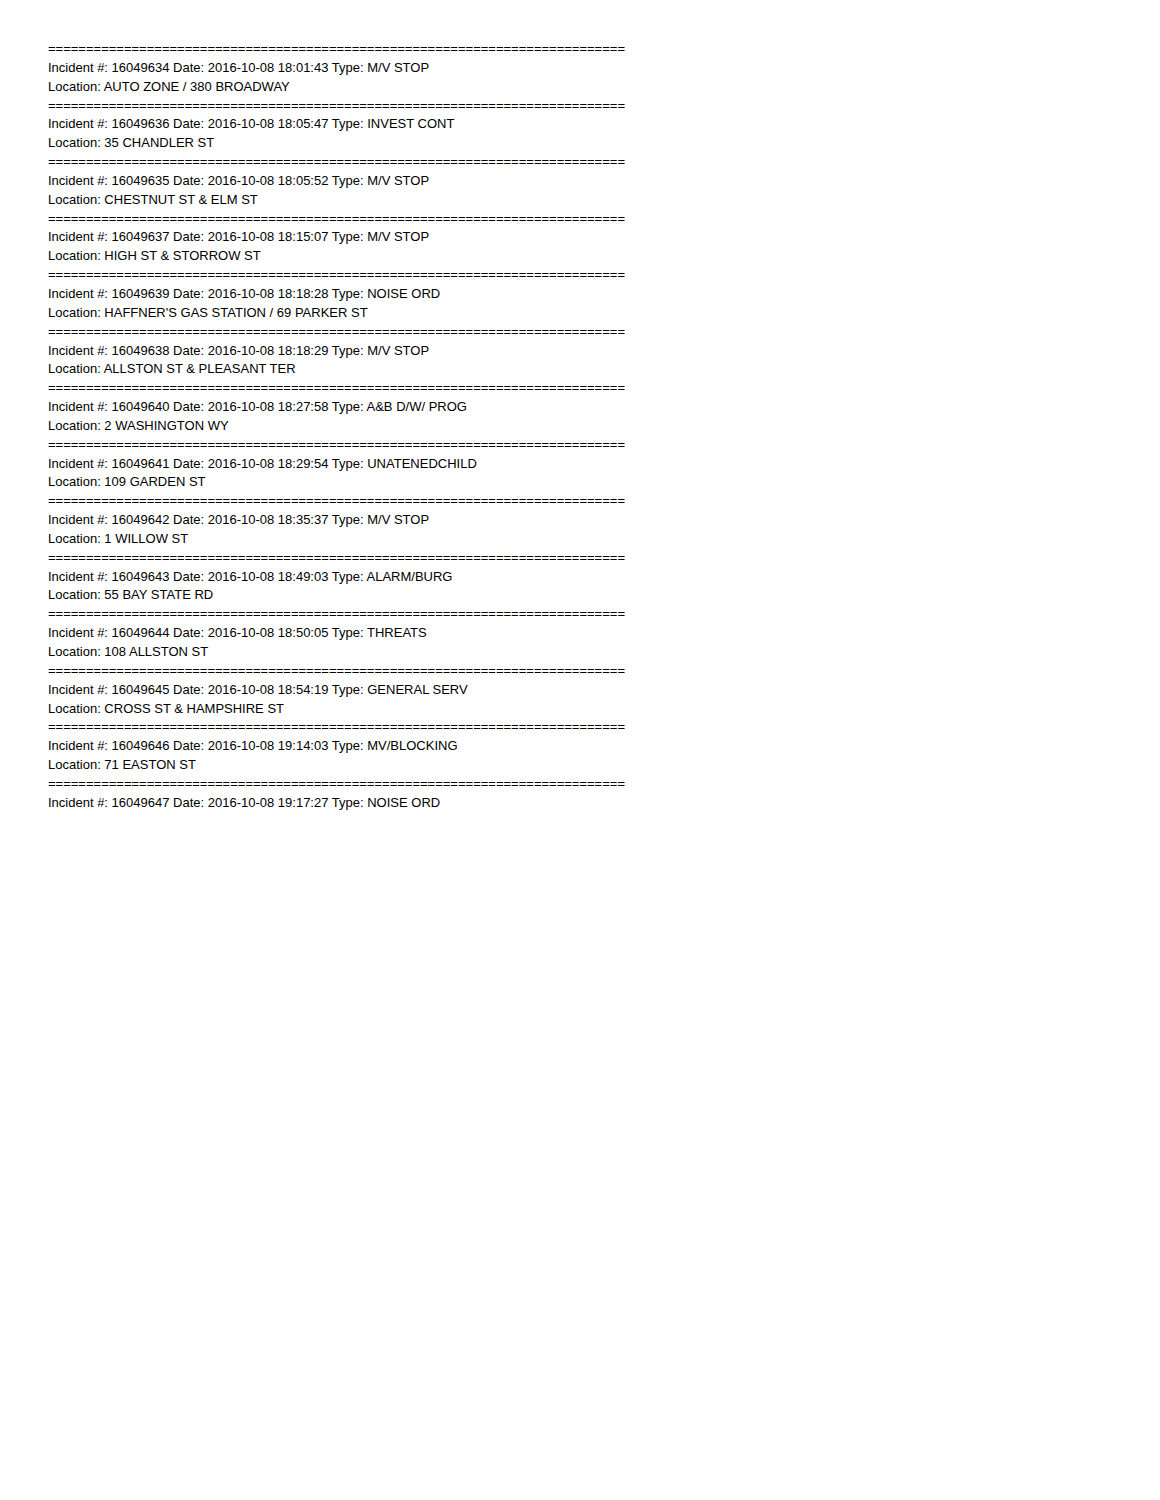============================================================================
Incident #: 16049634 Date: 2016-10-08 18:01:43 Type: M/V STOP
Location: AUTO ZONE / 380 BROADWAY
============================================================================
Incident #: 16049636 Date: 2016-10-08 18:05:47 Type: INVEST CONT
Location: 35 CHANDLER ST
============================================================================
Incident #: 16049635 Date: 2016-10-08 18:05:52 Type: M/V STOP
Location: CHESTNUT ST & ELM ST
============================================================================
Incident #: 16049637 Date: 2016-10-08 18:15:07 Type: M/V STOP
Location: HIGH ST & STORROW ST
============================================================================
Incident #: 16049639 Date: 2016-10-08 18:18:28 Type: NOISE ORD
Location: HAFFNER'S GAS STATION / 69 PARKER ST
============================================================================
Incident #: 16049638 Date: 2016-10-08 18:18:29 Type: M/V STOP
Location: ALLSTON ST & PLEASANT TER
============================================================================
Incident #: 16049640 Date: 2016-10-08 18:27:58 Type: A&B D/W/ PROG
Location: 2 WASHINGTON WY
============================================================================
Incident #: 16049641 Date: 2016-10-08 18:29:54 Type: UNATENEDCHILD
Location: 109 GARDEN ST
============================================================================
Incident #: 16049642 Date: 2016-10-08 18:35:37 Type: M/V STOP
Location: 1 WILLOW ST
============================================================================
Incident #: 16049643 Date: 2016-10-08 18:49:03 Type: ALARM/BURG
Location: 55 BAY STATE RD
============================================================================
Incident #: 16049644 Date: 2016-10-08 18:50:05 Type: THREATS
Location: 108 ALLSTON ST
============================================================================
Incident #: 16049645 Date: 2016-10-08 18:54:19 Type: GENERAL SERV
Location: CROSS ST & HAMPSHIRE ST
============================================================================
Incident #: 16049646 Date: 2016-10-08 19:14:03 Type: MV/BLOCKING
Location: 71 EASTON ST
============================================================================
Incident #: 16049647 Date: 2016-10-08 19:17:27 Type: NOISE ORD